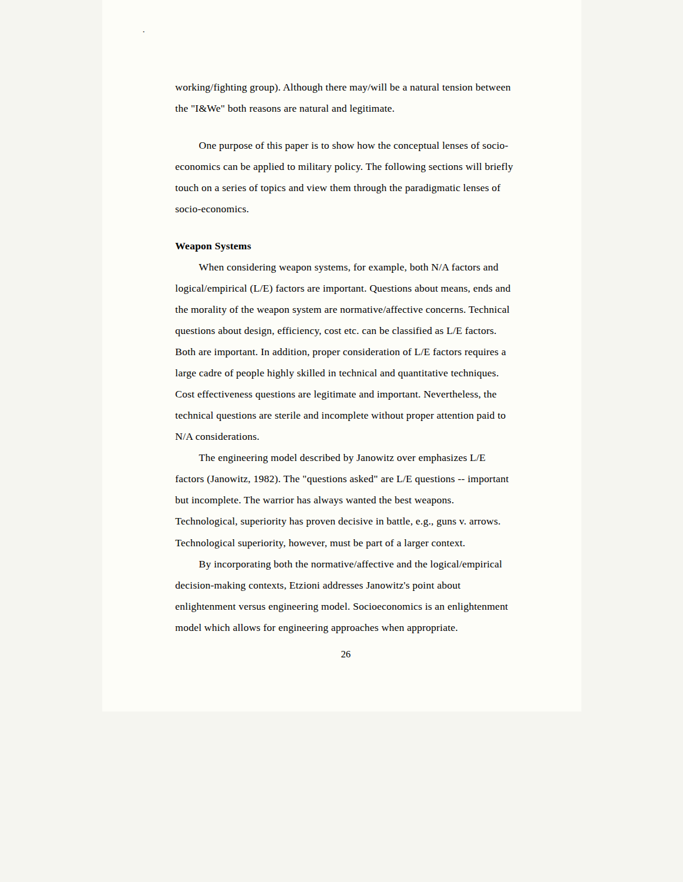.
working/fighting group). Although there may/will be a natural tension between the "I&We" both reasons are natural and legitimate.
One purpose of this paper is to show how the conceptual lenses of socio-economics can be applied to military policy. The following sections will briefly touch on a series of topics and view them through the paradigmatic lenses of socio-economics.
Weapon Systems
When considering weapon systems, for example, both N/A factors and logical/empirical (L/E) factors are important. Questions about means, ends and the morality of the weapon system are normative/affective concerns. Technical questions about design, efficiency, cost etc. can be classified as L/E factors. Both are important. In addition, proper consideration of L/E factors requires a large cadre of people highly skilled in technical and quantitative techniques. Cost effectiveness questions are legitimate and important. Nevertheless, the technical questions are sterile and incomplete without proper attention paid to N/A considerations.
The engineering model described by Janowitz over emphasizes L/E factors (Janowitz, 1982). The "questions asked" are L/E questions -- important but incomplete. The warrior has always wanted the best weapons. Technological, superiority has proven decisive in battle, e.g., guns v. arrows. Technological superiority, however, must be part of a larger context.
By incorporating both the normative/affective and the logical/empirical decision-making contexts, Etzioni addresses Janowitz's point about enlightenment versus engineering model. Socioeconomics is an enlightenment model which allows for engineering approaches when appropriate.
26